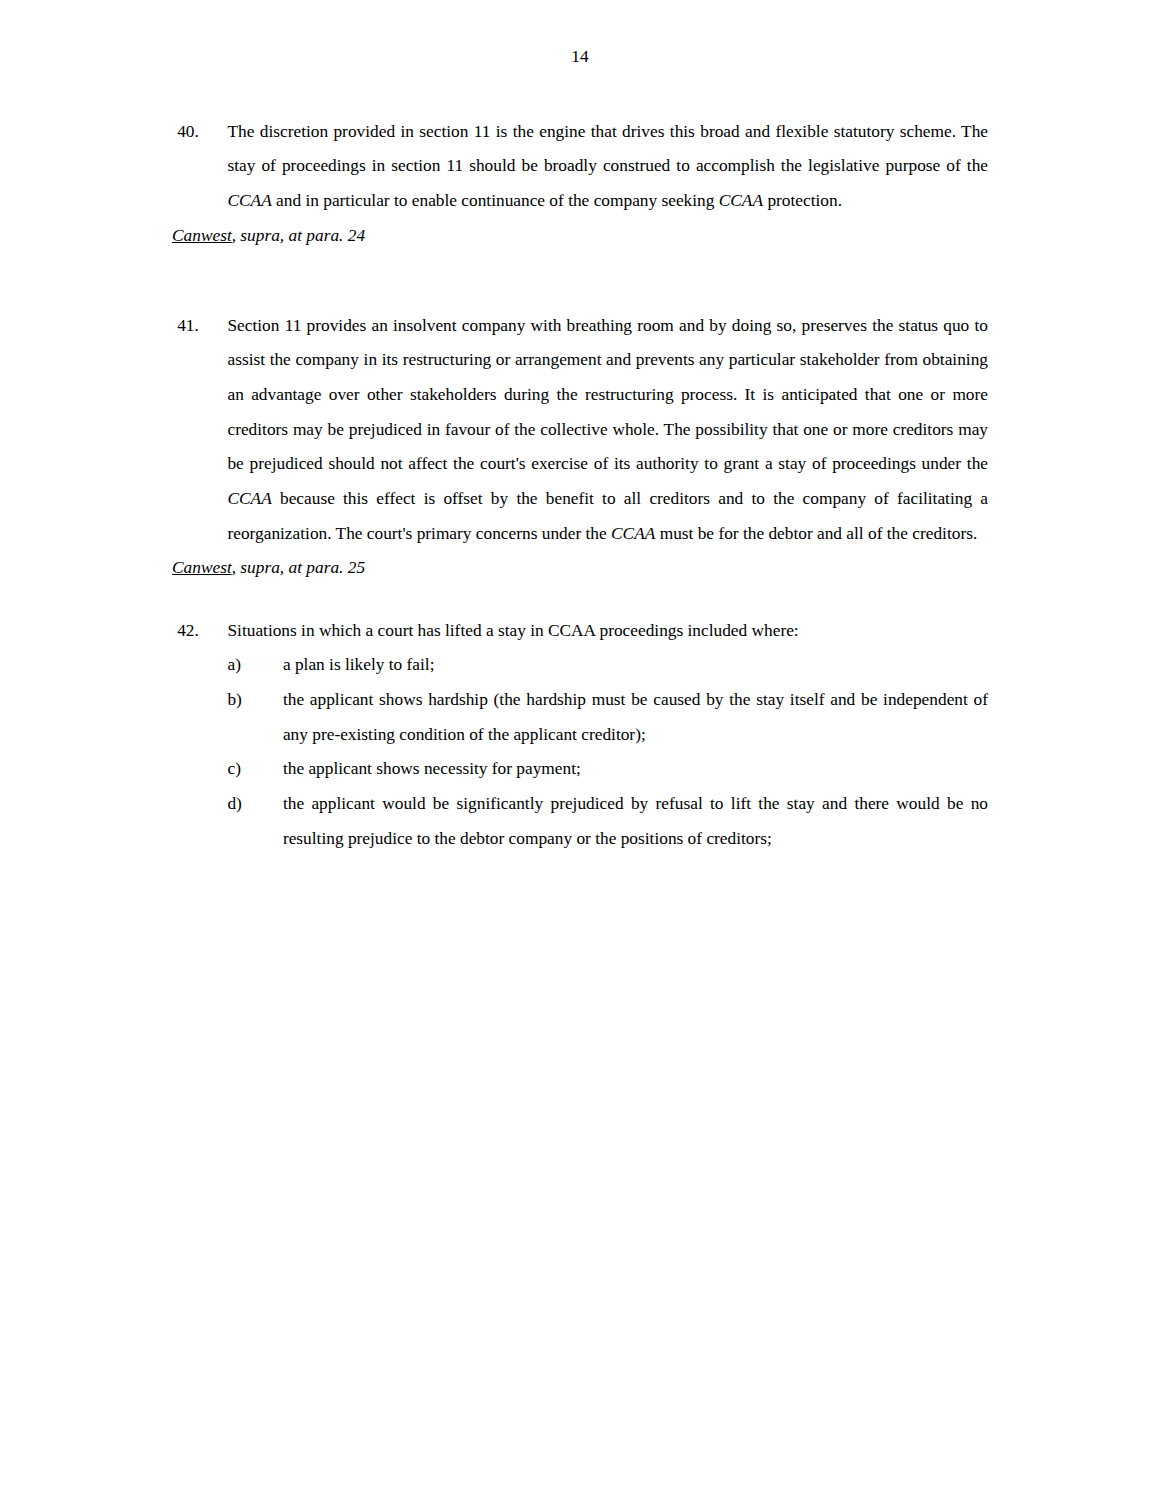14
40.
The discretion provided in section 11 is the engine that drives this broad and flexible statutory scheme. The stay of proceedings in section 11 should be broadly construed to accomplish the legislative purpose of the CCAA and in particular to enable continuance of the company seeking CCAA protection.
Canwest, supra, at para. 24
41.
Section 11 provides an insolvent company with breathing room and by doing so, preserves the status quo to assist the company in its restructuring or arrangement and prevents any particular stakeholder from obtaining an advantage over other stakeholders during the restructuring process. It is anticipated that one or more creditors may be prejudiced in favour of the collective whole. The possibility that one or more creditors may be prejudiced should not affect the court's exercise of its authority to grant a stay of proceedings under the CCAA because this effect is offset by the benefit to all creditors and to the company of facilitating a reorganization. The court's primary concerns under the CCAA must be for the debtor and all of the creditors.
Canwest, supra, at para. 25
42.
Situations in which a court has lifted a stay in CCAA proceedings included where:
a) a plan is likely to fail;
b) the applicant shows hardship (the hardship must be caused by the stay itself and be independent of any pre-existing condition of the applicant creditor);
c) the applicant shows necessity for payment;
d) the applicant would be significantly prejudiced by refusal to lift the stay and there would be no resulting prejudice to the debtor company or the positions of creditors;